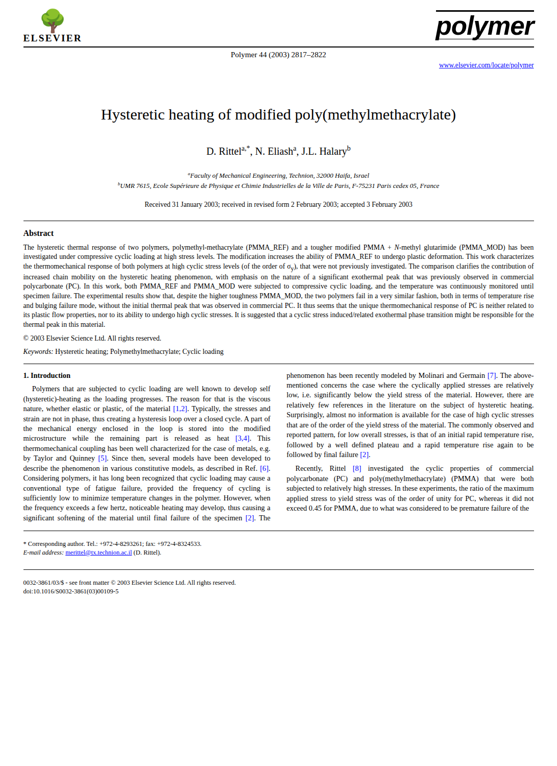🌳
ELSEVIER
polymer
Polymer 44 (2003) 2817–2822
www.elsevier.com/locate/polymer
Hysteretic heating of modified poly(methylmethacrylate)
D. Rittela,*, N. Eliasha, J.L. Halaryb
aFaculty of Mechanical Engineering, Technion, 32000 Haifa, Israel
bUMR 7615, Ecole Supérieure de Physique et Chimie Industrielles de la Ville de Paris, F-75231 Paris cedex 05, France
Received 31 January 2003; received in revised form 2 February 2003; accepted 3 February 2003
Abstract
The hysteretic thermal response of two polymers, polymethyl-methacrylate (PMMA_REF) and a tougher modified PMMA + N-methyl glutarimide (PMMA_MOD) has been investigated under compressive cyclic loading at high stress levels. The modification increases the ability of PMMA_REF to undergo plastic deformation. This work characterizes the thermomechanical response of both polymers at high cyclic stress levels (of the order of σy), that were not previously investigated. The comparison clarifies the contribution of increased chain mobility on the hysteretic heating phenomenon, with emphasis on the nature of a significant exothermal peak that was previously observed in commercial polycarbonate (PC). In this work, both PMMA_REF and PMMA_MOD were subjected to compressive cyclic loading, and the temperature was continuously monitored until specimen failure. The experimental results show that, despite the higher toughness PMMA_MOD, the two polymers fail in a very similar fashion, both in terms of temperature rise and bulging failure mode, without the initial thermal peak that was observed in commercial PC. It thus seems that the unique thermomechanical response of PC is neither related to its plastic flow properties, nor to its ability to undergo high cyclic stresses. It is suggested that a cyclic stress induced/related exothermal phase transition might be responsible for the thermal peak in this material.
© 2003 Elsevier Science Ltd. All rights reserved.
Keywords: Hysteretic heating; Polymethylmethacrylate; Cyclic loading
1. Introduction
Polymers that are subjected to cyclic loading are well known to develop self (hysteretic)-heating as the loading progresses. The reason for that is the viscous nature, whether elastic or plastic, of the material [1,2]. Typically, the stresses and strain are not in phase, thus creating a hysteresis loop over a closed cycle. A part of the mechanical energy enclosed in the loop is stored into the modified microstructure while the remaining part is released as heat [3,4]. This thermomechanical coupling has been well characterized for the case of metals, e.g. by Taylor and Quinney [5]. Since then, several models have been developed to describe the phenomenon in various constitutive models, as described in Ref. [6]. Considering polymers, it has long been recognized that cyclic loading may cause a conventional type of fatigue failure, provided the frequency of cycling is sufficiently low to minimize temperature changes in the polymer. However, when the frequency exceeds a few hertz, noticeable heating may develop, thus causing a significant softening of the material until final failure of the specimen [2]. The phenomenon has been recently modeled by Molinari and Germain [7]. The above-mentioned concerns the case where the cyclically applied stresses are relatively low, i.e. significantly below the yield stress of the material. However, there are relatively few references in the literature on the subject of hysteretic heating. Surprisingly, almost no information is available for the case of high cyclic stresses that are of the order of the yield stress of the material. The commonly observed and reported pattern, for low overall stresses, is that of an initial rapid temperature rise, followed by a well defined plateau and a rapid temperature rise again to be followed by final failure [2].
Recently, Rittel [8] investigated the cyclic properties of commercial polycarbonate (PC) and poly(methylmethacrylate) (PMMA) that were both subjected to relatively high stresses. In these experiments, the ratio of the maximum applied stress to yield stress was of the order of unity for PC, whereas it did not exceed 0.45 for PMMA, due to what was considered to be premature failure of the
* Corresponding author. Tel.: +972-4-8293261; fax: +972-4-8324533.
E-mail address: merittel@tx.technion.ac.il (D. Rittel).
0032-3861/03/$ - see front matter © 2003 Elsevier Science Ltd. All rights reserved.
doi:10.1016/S0032-3861(03)00109-5